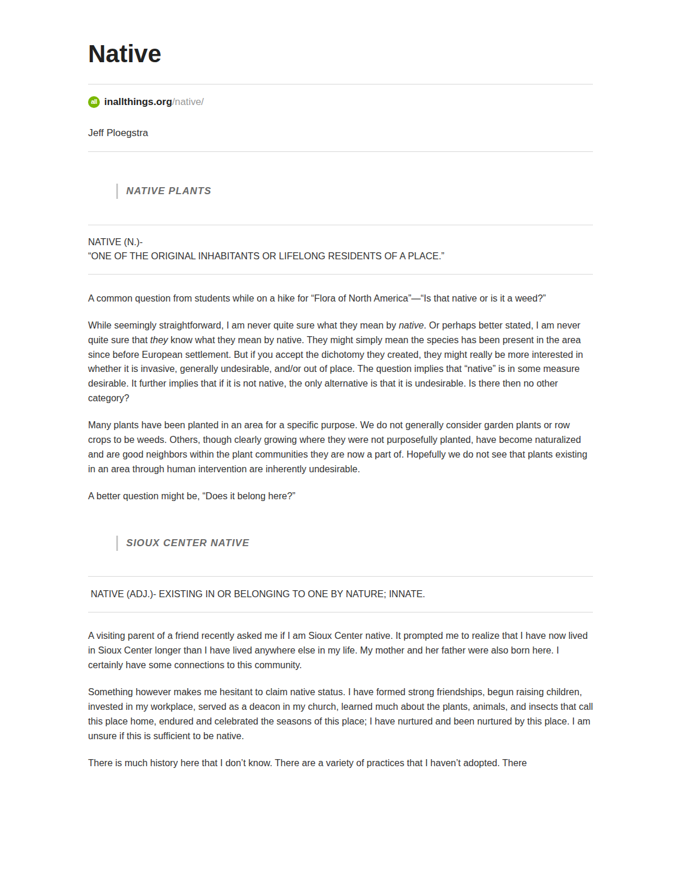Native
all inallthings.org/native/
Jeff Ploegstra
Native Plants
Native (n.)-
“One of the original inhabitants or lifelong residents of a place.”
A common question from students while on a hike for “Flora of North America”—“Is that native or is it a weed?”
While seemingly straightforward, I am never quite sure what they mean by native. Or perhaps better stated, I am never quite sure that they know what they mean by native. They might simply mean the species has been present in the area since before European settlement. But if you accept the dichotomy they created, they might really be more interested in whether it is invasive, generally undesirable, and/or out of place. The question implies that “native” is in some measure desirable. It further implies that if it is not native, the only alternative is that it is undesirable. Is there then no other category?
Many plants have been planted in an area for a specific purpose. We do not generally consider garden plants or row crops to be weeds. Others, though clearly growing where they were not purposefully planted, have become naturalized and are good neighbors within the plant communities they are now a part of. Hopefully we do not see that plants existing in an area through human intervention are inherently undesirable.
A better question might be, “Does it belong here?”
Sioux Center Native
Native (adj.)- Existing in or belonging to one by nature; innate.
A visiting parent of a friend recently asked me if I am Sioux Center native. It prompted me to realize that I have now lived in Sioux Center longer than I have lived anywhere else in my life. My mother and her father were also born here. I certainly have some connections to this community.
Something however makes me hesitant to claim native status. I have formed strong friendships, begun raising children, invested in my workplace, served as a deacon in my church, learned much about the plants, animals, and insects that call this place home, endured and celebrated the seasons of this place; I have nurtured and been nurtured by this place. I am unsure if this is sufficient to be native.
There is much history here that I don’t know. There are a variety of practices that I haven’t adopted. There